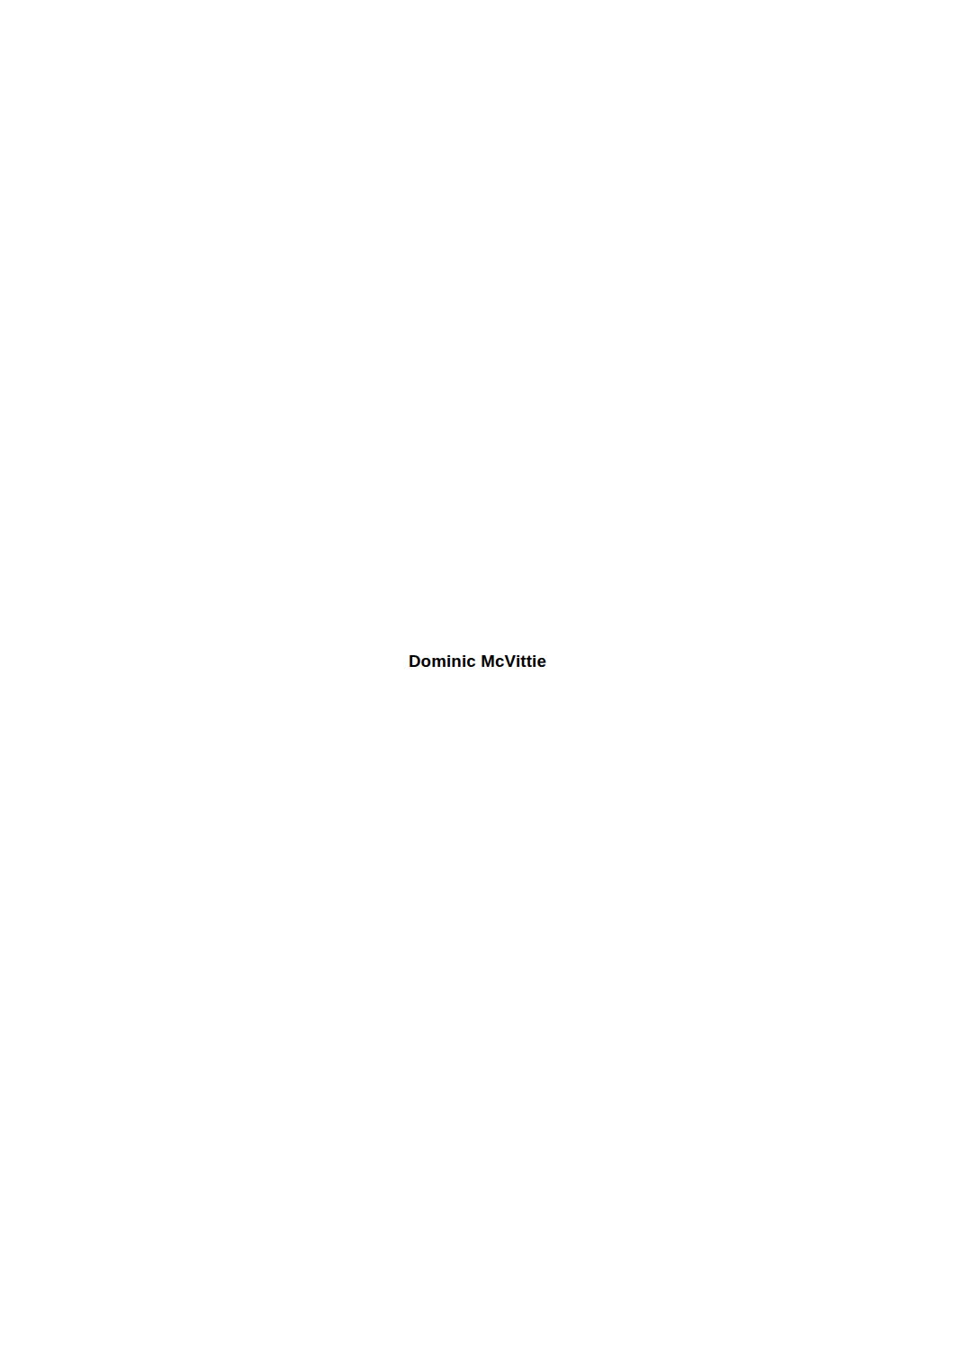Dominic McVittie